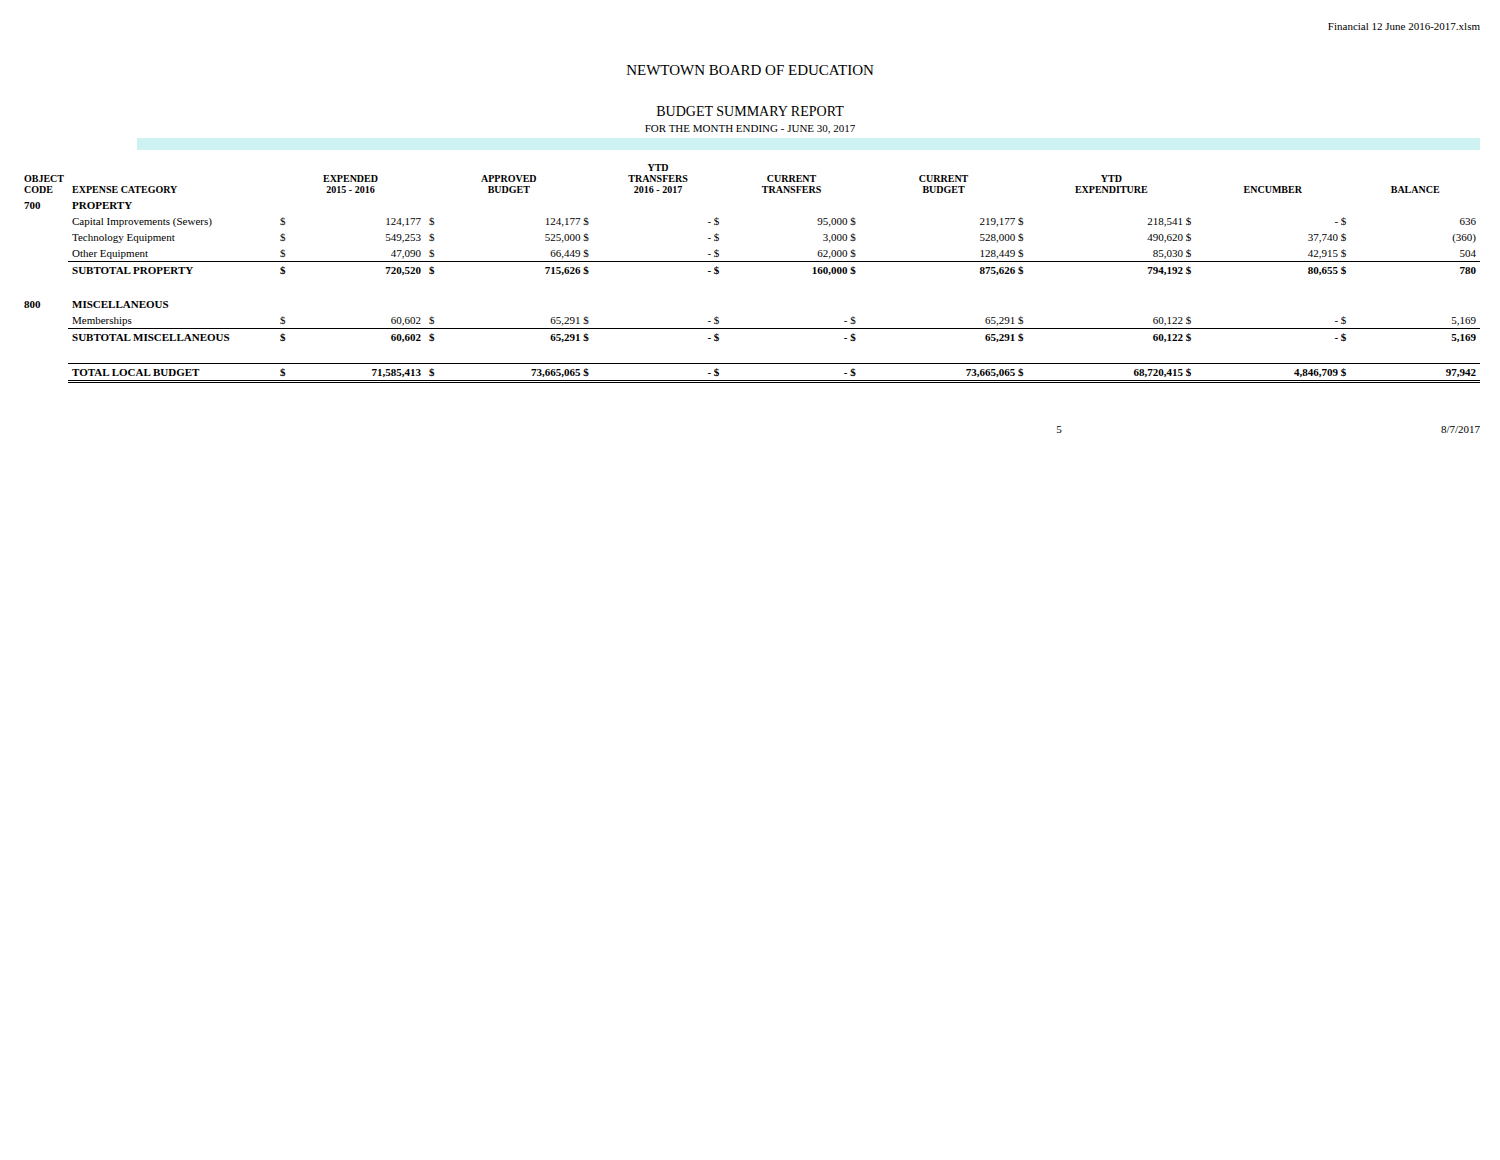Financial 12 June 2016-2017.xlsm
NEWTOWN BOARD OF EDUCATION
BUDGET SUMMARY REPORT
FOR THE MONTH ENDING - JUNE 30, 2017
| OBJECT CODE | EXPENSE CATEGORY | EXPENDED 2015 - 2016 | APPROVED BUDGET | YTD TRANSFERS 2016 - 2017 | CURRENT TRANSFERS | CURRENT BUDGET | YTD EXPENDITURE | ENCUMBER | BALANCE |
| --- | --- | --- | --- | --- | --- | --- | --- | --- | --- |
| 700 | PROPERTY | |
| | Capital Improvements (Sewers) | $ | 124,177 | $ | 124,177 $ | | - $ | | 95,000 $ | | 219,177 $ | | 218,541 $ | | - $ | 636 |
| | Technology Equipment | $ | 549,253 | $ | 525,000 $ | | - $ | | 3,000 $ | | 528,000 $ | | 490,620 $ | | 37,740 $ | (360) |
| | Other Equipment | $ | 47,090 | $ | 66,449 $ | | - $ | | 62,000 $ | | 128,449 $ | | 85,030 $ | | 42,915 $ | 504 |
| | SUBTOTAL PROPERTY | $ | 720,520 | $ | 715,626 $ | | - $ | | 160,000 $ | | 875,626 $ | | 794,192 $ | | 80,655 $ | 780 |
| 800 | MISCELLANEOUS | |
| | Memberships | $ | 60,602 | $ | 65,291 $ | | - $ | | - $ | | 65,291 $ | | 60,122 $ | | - $ | 5,169 |
| | SUBTOTAL MISCELLANEOUS | $ | 60,602 | $ | 65,291 $ | | - $ | | - $ | | 65,291 $ | | 60,122 $ | | - $ | 5,169 |
| | TOTAL LOCAL BUDGET | $ | 71,585,413 | $ | 73,665,065 $ | | - $ | | - $ | | 73,665,065 $ | | 68,720,415 $ | | 4,846,709 $ | 97,942 |
5 8/7/2017